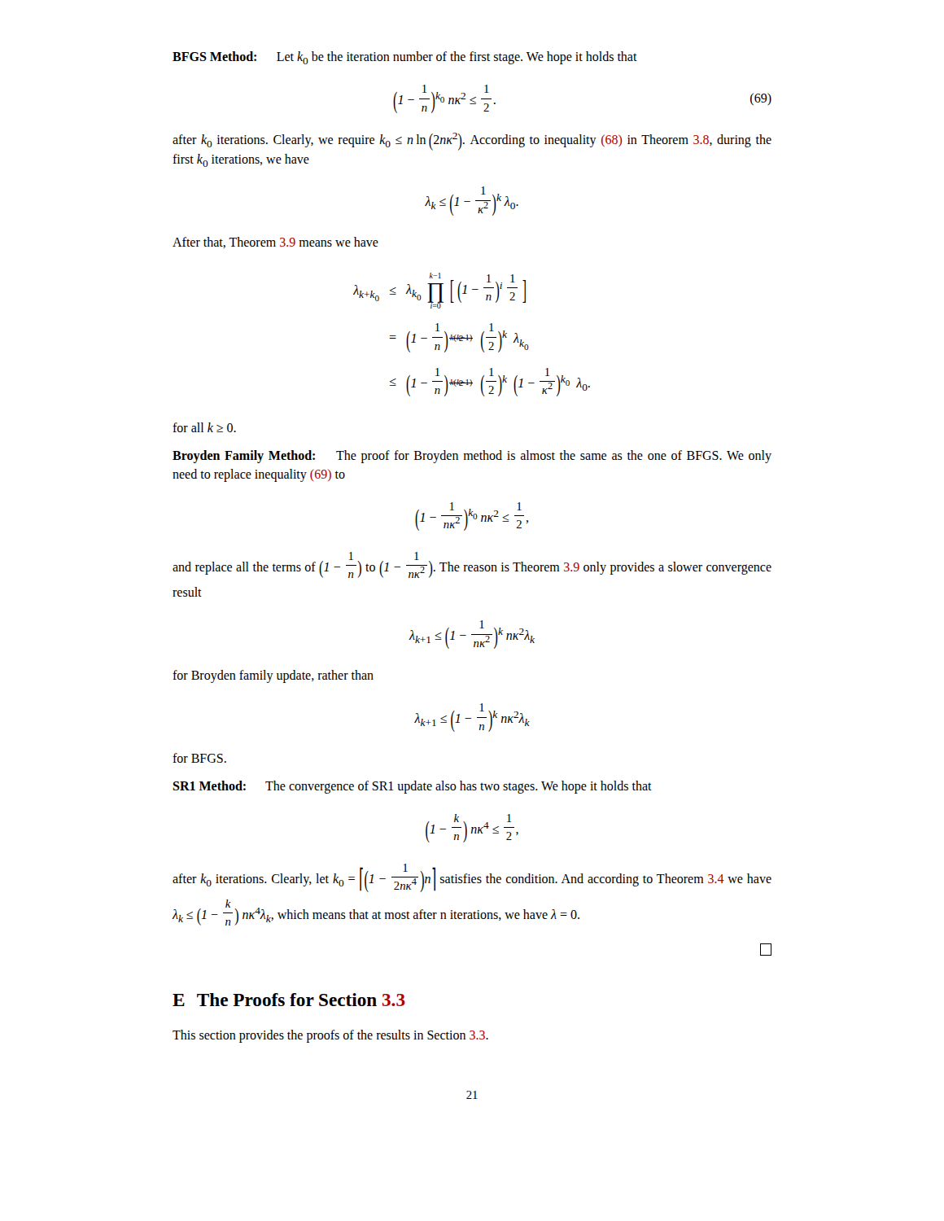BFGS Method: Let k0 be the iteration number of the first stage. We hope it holds that
(1 − 1 n)k0 nκ2 ≤ 12.
(69)
after k0 iterations. Clearly, we require k0 ≤ n ln (2nκ2). According to inequality (68) in Theorem 3.8, during the first k0 iterations, we have
λk ≤ (1 − 1 κ2)k λ0.
After that, Theorem 3.9 means we have
| λ k + k 0 | ≤ | λ k 0 k −1 ∏ i =0 [ ( 1 − 1 n ) i 1 2 ] |
| | = | ( 1 − 1 n ) k ( k −1) 2 ( 1 2 ) k λ k 0 |
| | ≤ | ( 1 − 1 n ) k ( k −1) 2 ( 1 2 ) k ( 1 − 1 κ 2 ) k 0 λ 0 . |
for all k ≥ 0.
Broyden Family Method: The proof for Broyden method is almost the same as the one of BFGS. We only need to replace inequality (69) to
(1 − 1 nκ2)k0 nκ2 ≤ 12,
and replace all the terms of (1 − 1 n) to (1 − 1 nκ2). The reason is Theorem 3.9 only provides a slower convergence result
λk+1 ≤ (1 − 1 nκ2)k nκ2λk
for Broyden family update, rather than
λk+1 ≤ (1 − 1 n)k nκ2λk
for BFGS.
SR1 Method: The convergence of SR1 update also has two stages. We hope it holds that
(1 − kn) nκ4 ≤ 12,
after k0 iterations. Clearly, let k0 = ⌈(1 − 12nκ4) n⌉ satisfies the condition. And according to Theorem 3.4 we have λk ≤ (1 − kn) nκ4λk, which means that at most after n iterations, we have λ = 0.
EThe Proofs for Section 3.3
This section provides the proofs of the results in Section 3.3.
21